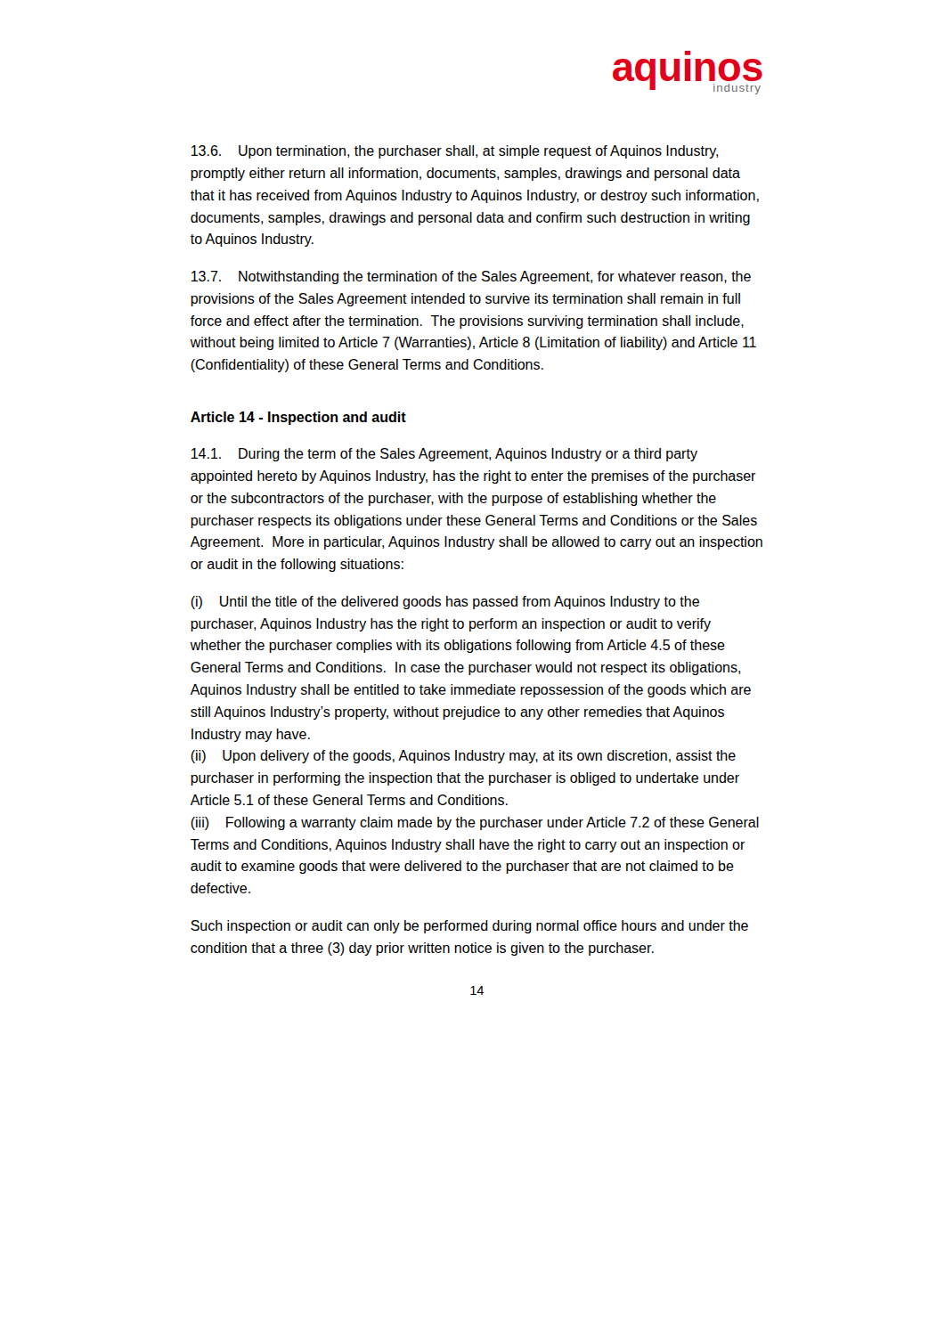aquinos
industry
13.6. Upon termination, the purchaser shall, at simple request of Aquinos Industry, promptly either return all information, documents, samples, drawings and personal data that it has received from Aquinos Industry to Aquinos Industry, or destroy such information, documents, samples, drawings and personal data and confirm such destruction in writing to Aquinos Industry.
13.7. Notwithstanding the termination of the Sales Agreement, for whatever reason, the provisions of the Sales Agreement intended to survive its termination shall remain in full force and effect after the termination. The provisions surviving termination shall include, without being limited to Article 7 (Warranties), Article 8 (Limitation of liability) and Article 11 (Confidentiality) of these General Terms and Conditions.
Article 14 - Inspection and audit
14.1. During the term of the Sales Agreement, Aquinos Industry or a third party appointed hereto by Aquinos Industry, has the right to enter the premises of the purchaser or the subcontractors of the purchaser, with the purpose of establishing whether the purchaser respects its obligations under these General Terms and Conditions or the Sales Agreement. More in particular, Aquinos Industry shall be allowed to carry out an inspection or audit in the following situations:
(i) Until the title of the delivered goods has passed from Aquinos Industry to the purchaser, Aquinos Industry has the right to perform an inspection or audit to verify whether the purchaser complies with its obligations following from Article 4.5 of these General Terms and Conditions. In case the purchaser would not respect its obligations, Aquinos Industry shall be entitled to take immediate repossession of the goods which are still Aquinos Industry’s property, without prejudice to any other remedies that Aquinos Industry may have.
(ii) Upon delivery of the goods, Aquinos Industry may, at its own discretion, assist the purchaser in performing the inspection that the purchaser is obliged to undertake under Article 5.1 of these General Terms and Conditions.
(iii) Following a warranty claim made by the purchaser under Article 7.2 of these General Terms and Conditions, Aquinos Industry shall have the right to carry out an inspection or audit to examine goods that were delivered to the purchaser that are not claimed to be defective.
Such inspection or audit can only be performed during normal office hours and under the condition that a three (3) day prior written notice is given to the purchaser.
14